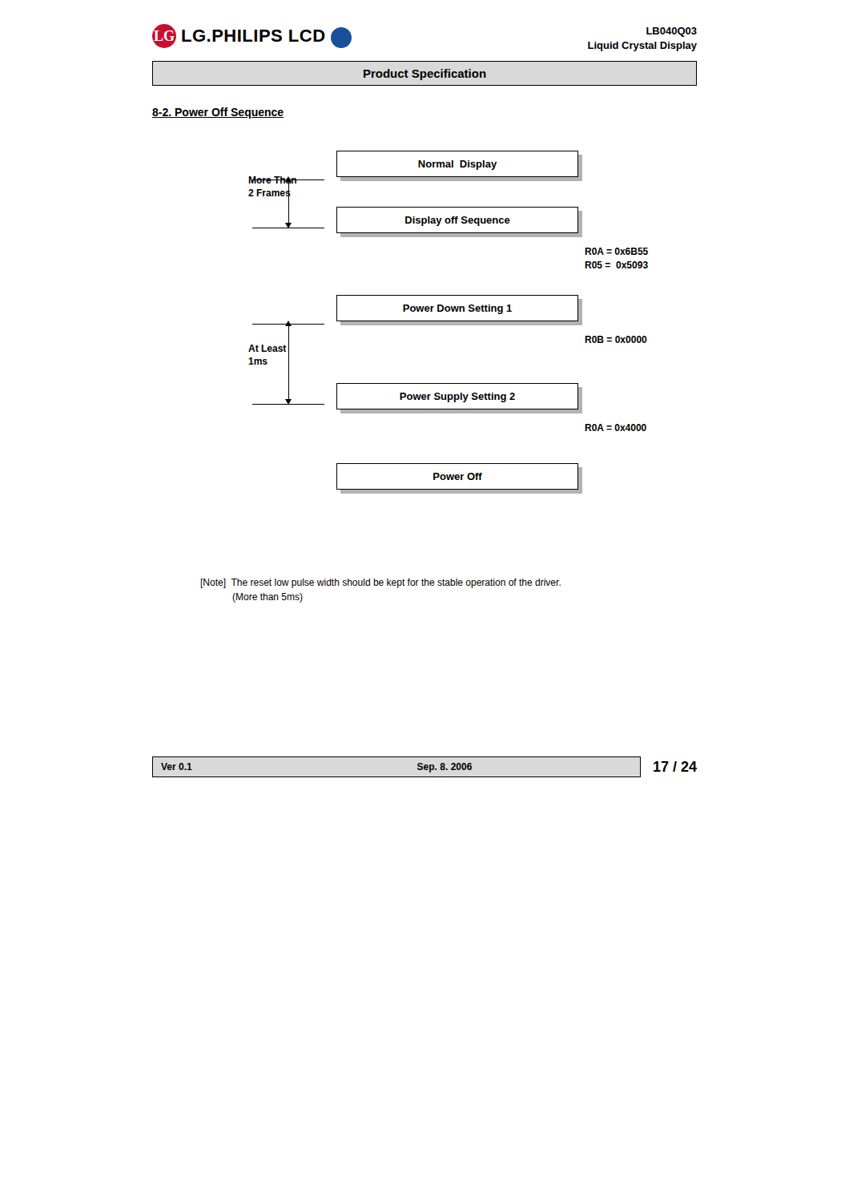LG
LG.PHILIPS LCD
LB040Q03
Liquid Crystal Display
Product Specification
8-2. Power Off Sequence
Normal Display
Display off Sequence
Power Down Setting 1
Power Supply Setting 2
Power Off
R0A = 0x6B55
R05 = 0x5093
R0B = 0x0000
R0A = 0x4000
More Than
2 Frames
At Least
1ms
[Note] The reset low pulse width should be kept for the stable operation of the driver.
(More than 5ms)
Ver 0.1
Sep. 8. 2006
17 / 24